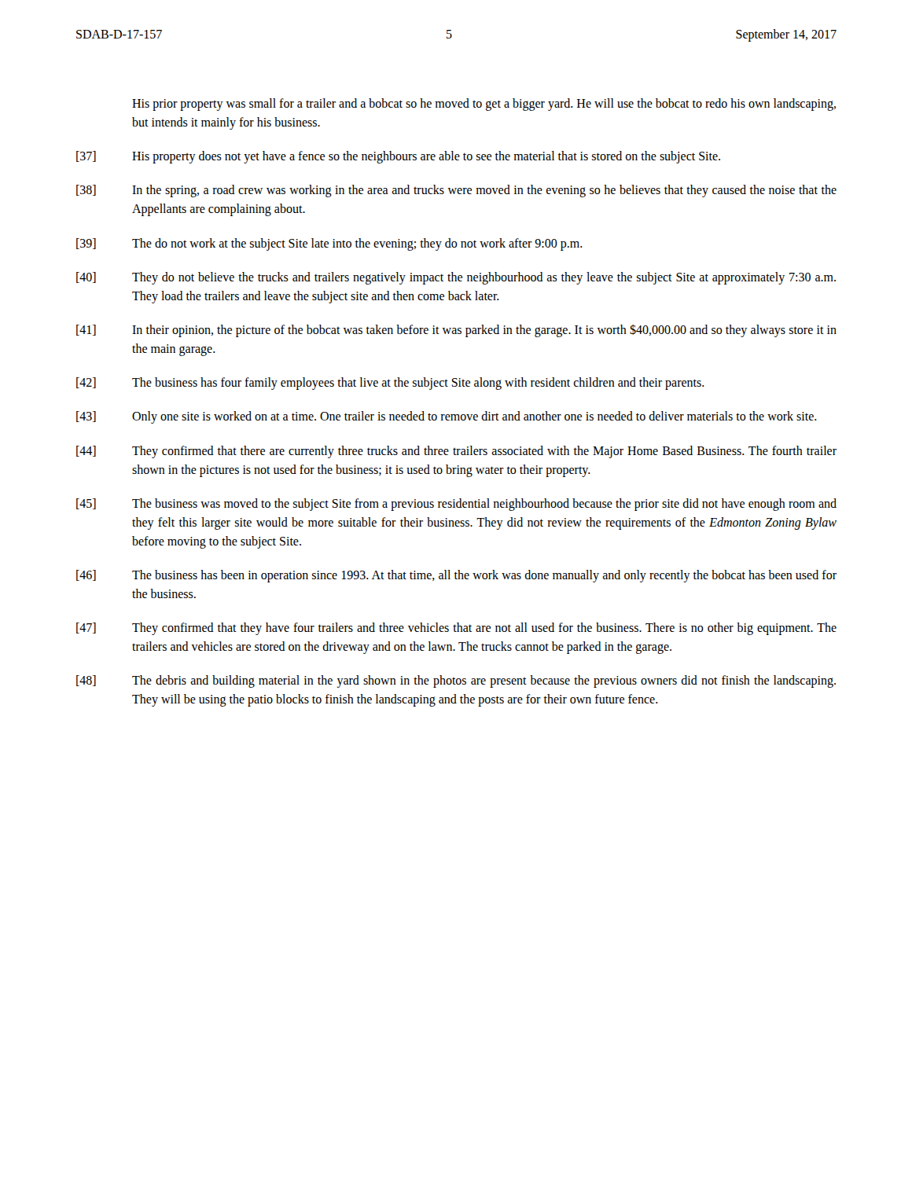SDAB-D-17-157 5 September 14, 2017
His prior property was small for a trailer and a bobcat so he moved to get a bigger yard. He will use the bobcat to redo his own landscaping, but intends it mainly for his business.
[37]
His property does not yet have a fence so the neighbours are able to see the material that is stored on the subject Site.
[38]
In the spring, a road crew was working in the area and trucks were moved in the evening so he believes that they caused the noise that the Appellants are complaining about.
[39]
The do not work at the subject Site late into the evening; they do not work after 9:00 p.m.
[40]
They do not believe the trucks and trailers negatively impact the neighbourhood as they leave the subject Site at approximately 7:30 a.m. They load the trailers and leave the subject site and then come back later.
[41]
In their opinion, the picture of the bobcat was taken before it was parked in the garage. It is worth $40,000.00 and so they always store it in the main garage.
[42]
The business has four family employees that live at the subject Site along with resident children and their parents.
[43]
Only one site is worked on at a time. One trailer is needed to remove dirt and another one is needed to deliver materials to the work site.
[44]
They confirmed that there are currently three trucks and three trailers associated with the Major Home Based Business. The fourth trailer shown in the pictures is not used for the business; it is used to bring water to their property.
[45]
The business was moved to the subject Site from a previous residential neighbourhood because the prior site did not have enough room and they felt this larger site would be more suitable for their business. They did not review the requirements of the Edmonton Zoning Bylaw before moving to the subject Site.
[46]
The business has been in operation since 1993. At that time, all the work was done manually and only recently the bobcat has been used for the business.
[47]
They confirmed that they have four trailers and three vehicles that are not all used for the business. There is no other big equipment. The trailers and vehicles are stored on the driveway and on the lawn. The trucks cannot be parked in the garage.
[48]
The debris and building material in the yard shown in the photos are present because the previous owners did not finish the landscaping. They will be using the patio blocks to finish the landscaping and the posts are for their own future fence.